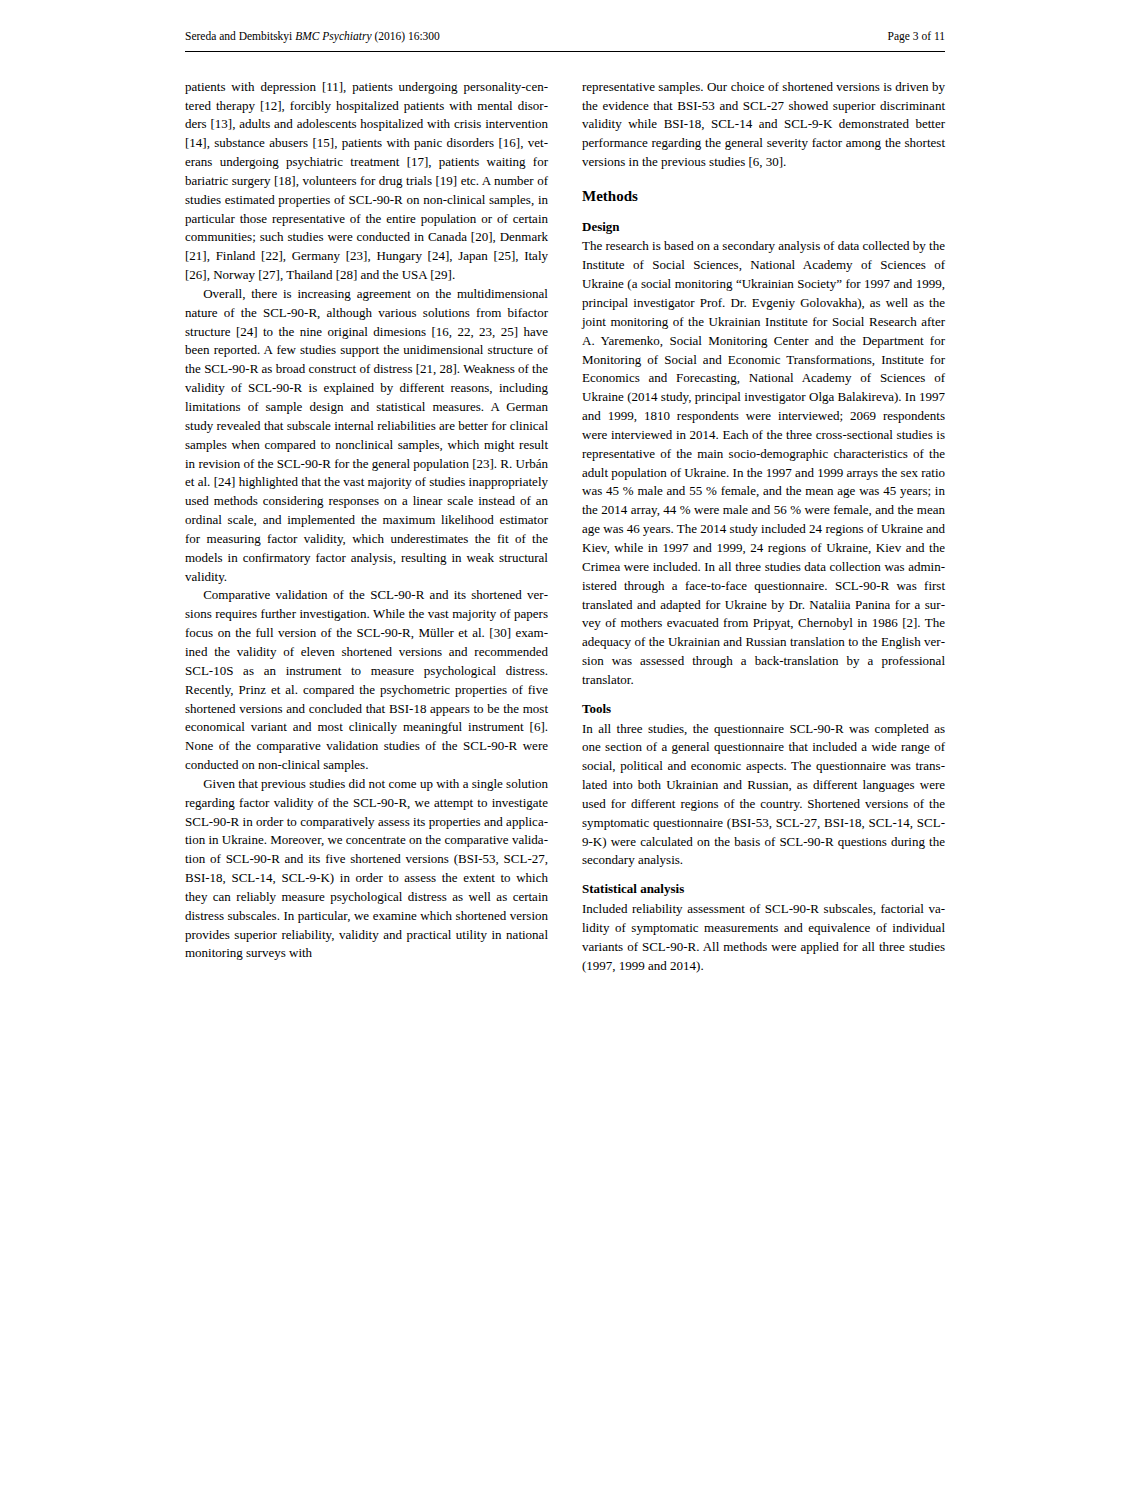Sereda and Dembitskyi BMC Psychiatry (2016) 16:300 Page 3 of 11
patients with depression [11], patients undergoing personality-centered therapy [12], forcibly hospitalized patients with mental disorders [13], adults and adolescents hospitalized with crisis intervention [14], substance abusers [15], patients with panic disorders [16], veterans undergoing psychiatric treatment [17], patients waiting for bariatric surgery [18], volunteers for drug trials [19] etc. A number of studies estimated properties of SCL-90-R on non-clinical samples, in particular those representative of the entire population or of certain communities; such studies were conducted in Canada [20], Denmark [21], Finland [22], Germany [23], Hungary [24], Japan [25], Italy [26], Norway [27], Thailand [28] and the USA [29].
Overall, there is increasing agreement on the multidimensional nature of the SCL-90-R, although various solutions from bifactor structure [24] to the nine original dimesions [16, 22, 23, 25] have been reported. A few studies support the unidimensional structure of the SCL-90-R as broad construct of distress [21, 28]. Weakness of the validity of SCL-90-R is explained by different reasons, including limitations of sample design and statistical measures. A German study revealed that subscale internal reliabilities are better for clinical samples when compared to nonclinical samples, which might result in revision of the SCL-90-R for the general population [23]. R. Urbán et al. [24] highlighted that the vast majority of studies inappropriately used methods considering responses on a linear scale instead of an ordinal scale, and implemented the maximum likelihood estimator for measuring factor validity, which underestimates the fit of the models in confirmatory factor analysis, resulting in weak structural validity.
Comparative validation of the SCL-90-R and its shortened versions requires further investigation. While the vast majority of papers focus on the full version of the SCL-90-R, Müller et al. [30] examined the validity of eleven shortened versions and recommended SCL-10S as an instrument to measure psychological distress. Recently, Prinz et al. compared the psychometric properties of five shortened versions and concluded that BSI-18 appears to be the most economical variant and most clinically meaningful instrument [6]. None of the comparative validation studies of the SCL-90-R were conducted on non-clinical samples.
Given that previous studies did not come up with a single solution regarding factor validity of the SCL-90-R, we attempt to investigate SCL-90-R in order to comparatively assess its properties and application in Ukraine. Moreover, we concentrate on the comparative validation of SCL-90-R and its five shortened versions (BSI-53, SCL-27, BSI-18, SCL-14, SCL-9-K) in order to assess the extent to which they can reliably measure psychological distress as well as certain distress subscales. In particular, we examine which shortened version provides superior reliability, validity and practical utility in national monitoring surveys with
representative samples. Our choice of shortened versions is driven by the evidence that BSI-53 and SCL-27 showed superior discriminant validity while BSI-18, SCL-14 and SCL-9-K demonstrated better performance regarding the general severity factor among the shortest versions in the previous studies [6, 30].
Methods
Design
The research is based on a secondary analysis of data collected by the Institute of Social Sciences, National Academy of Sciences of Ukraine (a social monitoring “Ukrainian Society” for 1997 and 1999, principal investigator Prof. Dr. Evgeniy Golovakha), as well as the joint monitoring of the Ukrainian Institute for Social Research after A. Yaremenko, Social Monitoring Center and the Department for Monitoring of Social and Economic Transformations, Institute for Economics and Forecasting, National Academy of Sciences of Ukraine (2014 study, principal investigator Olga Balakireva). In 1997 and 1999, 1810 respondents were interviewed; 2069 respondents were interviewed in 2014. Each of the three cross-sectional studies is representative of the main socio-demographic characteristics of the adult population of Ukraine. In the 1997 and 1999 arrays the sex ratio was 45 % male and 55 % female, and the mean age was 45 years; in the 2014 array, 44 % were male and 56 % were female, and the mean age was 46 years. The 2014 study included 24 regions of Ukraine and Kiev, while in 1997 and 1999, 24 regions of Ukraine, Kiev and the Crimea were included. In all three studies data collection was administered through a face-to-face questionnaire. SCL-90-R was first translated and adapted for Ukraine by Dr. Nataliia Panina for a survey of mothers evacuated from Pripyat, Chernobyl in 1986 [2]. The adequacy of the Ukrainian and Russian translation to the English version was assessed through a back-translation by a professional translator.
Tools
In all three studies, the questionnaire SCL-90-R was completed as one section of a general questionnaire that included a wide range of social, political and economic aspects. The questionnaire was translated into both Ukrainian and Russian, as different languages were used for different regions of the country. Shortened versions of the symptomatic questionnaire (BSI-53, SCL-27, BSI-18, SCL-14, SCL-9-K) were calculated on the basis of SCL-90-R questions during the secondary analysis.
Statistical analysis
Included reliability assessment of SCL-90-R subscales, factorial validity of symptomatic measurements and equivalence of individual variants of SCL-90-R. All methods were applied for all three studies (1997, 1999 and 2014).